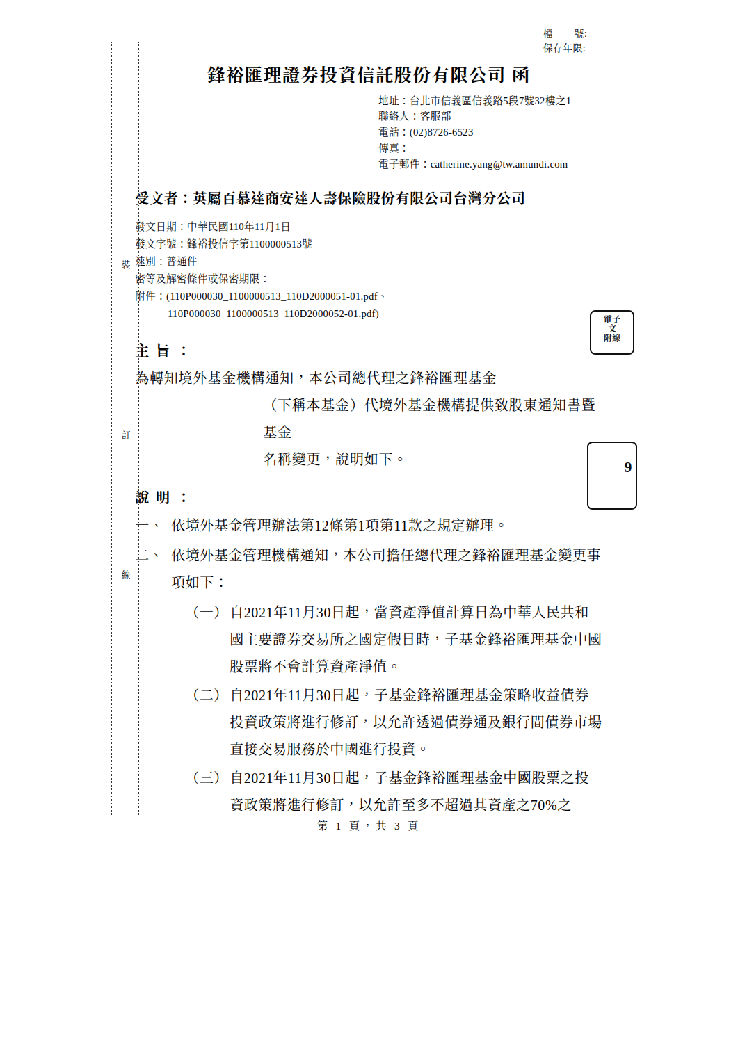檔 號:
保存年限:
裝 訂 線
鋒裕匯理證券投資信託股份有限公司 函
地址：台北市信義區信義路5段7號32樓之1
聯絡人：客服部
電話：(02)8726-6523
傳真：
電子郵件：catherine.yang@tw.amundi.com
受文者：英屬百慕達商安達人壽保險股份有限公司台灣分公司
發文日期：中華民國110年11月1日
發文字號：鋒裕投信字第1100000513號
速別：普通件
密等及解密條件或保密期限：
附件：(110P000030_1100000513_110D2000051-01.pdf、
110P000030_1100000513_110D2000052-01.pdf)
主旨：為轉知境外基金機構通知，本公司總代理之鋒裕匯理基金（下稱本基金）代境外基金機構提供致股東通知書暨基金 名稱變更，說明如下。
說明：
一、依境外基金管理辦法第12條第1項第11款之規定辦理。
二、依境外基金管理機構通知，本公司擔任總代理之鋒裕匯理基金變更事項如下：
（一）自2021年11月30日起，當資產淨值計算日為中華人民共和國主要證券交易所之國定假日時，子基金鋒裕匯理基金中國股票將不會計算資產淨值。
（二）自2021年11月30日起，子基金鋒裕匯理基金策略收益債券投資政策將進行修訂，以允許透過債券通及銀行間債券市場直接交易服務於中國進行投資。
（三）自2021年11月30日起，子基金鋒裕匯理基金中國股票之投資政策將進行修訂，以允許至多不超過其資產之70%之
電子
文
附線
9
第 1 頁，共 3 頁